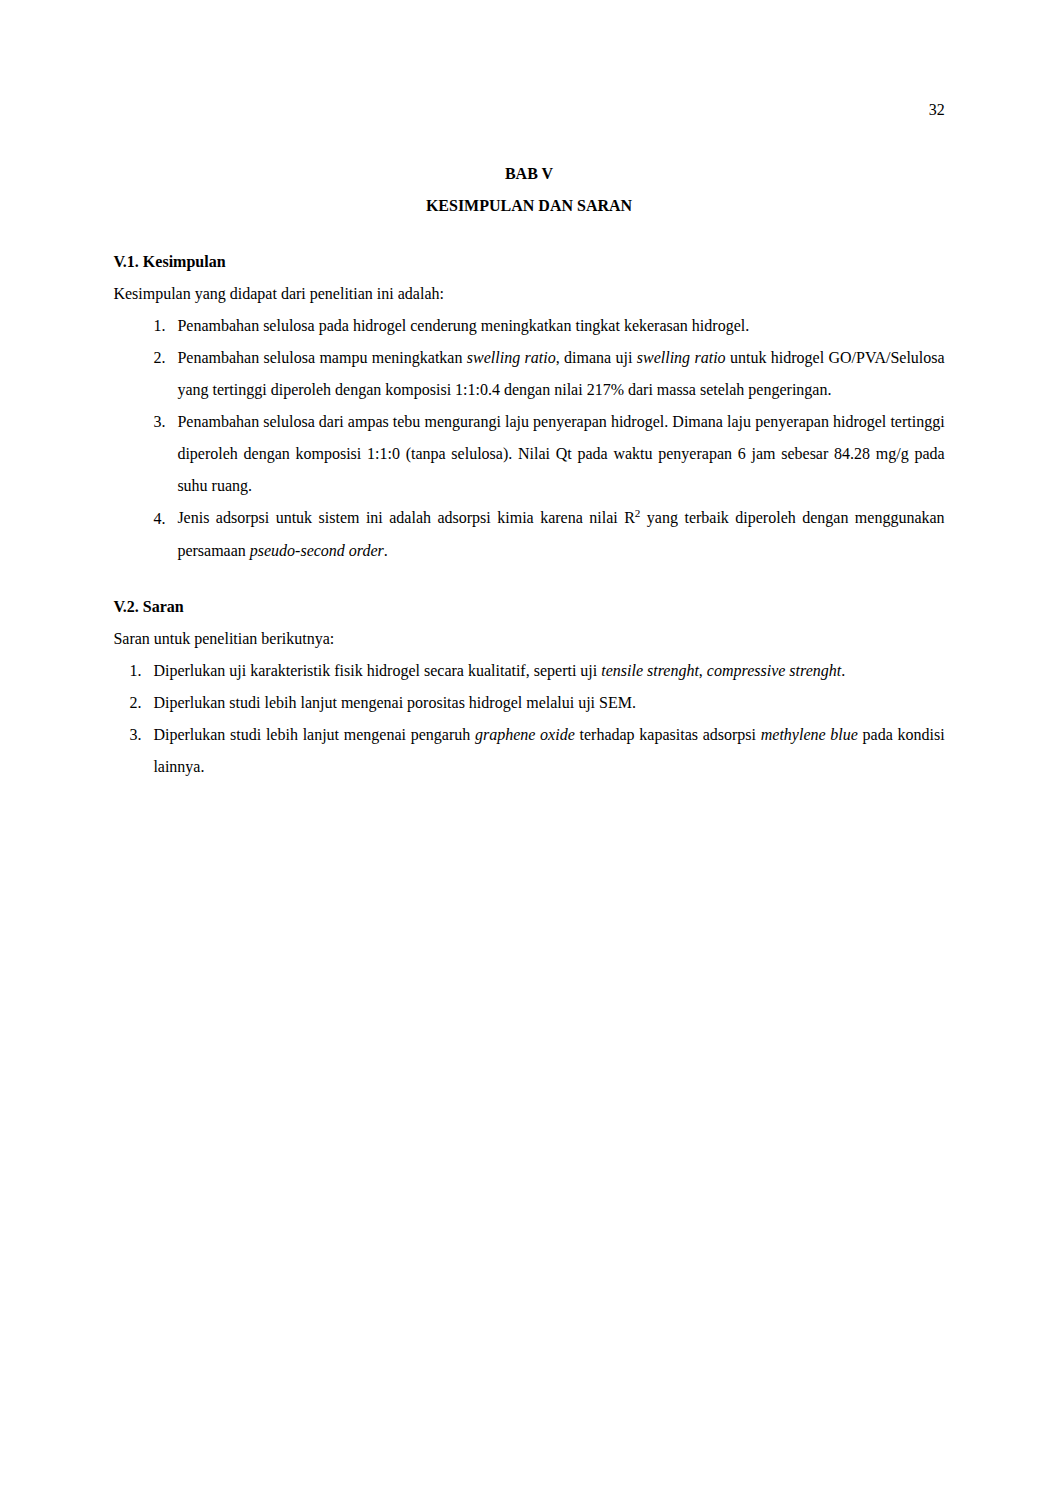32
BAB V
KESIMPULAN DAN SARAN
V.1. Kesimpulan
Kesimpulan yang didapat dari penelitian ini adalah:
Penambahan selulosa pada hidrogel cenderung meningkatkan tingkat kekerasan hidrogel.
Penambahan selulosa mampu meningkatkan swelling ratio, dimana uji swelling ratio untuk hidrogel GO/PVA/Selulosa yang tertinggi diperoleh dengan komposisi 1:1:0.4 dengan nilai 217% dari massa setelah pengeringan.
Penambahan selulosa dari ampas tebu mengurangi laju penyerapan hidrogel. Dimana laju penyerapan hidrogel tertinggi diperoleh dengan komposisi 1:1:0 (tanpa selulosa). Nilai Qt pada waktu penyerapan 6 jam sebesar 84.28 mg/g pada suhu ruang.
Jenis adsorpsi untuk sistem ini adalah adsorpsi kimia karena nilai R2 yang terbaik diperoleh dengan menggunakan persamaan pseudo-second order.
V.2. Saran
Saran untuk penelitian berikutnya:
Diperlukan uji karakteristik fisik hidrogel secara kualitatif, seperti uji tensile strenght, compressive strenght.
Diperlukan studi lebih lanjut mengenai porositas hidrogel melalui uji SEM.
Diperlukan studi lebih lanjut mengenai pengaruh graphene oxide terhadap kapasitas adsorpsi methylene blue pada kondisi lainnya.